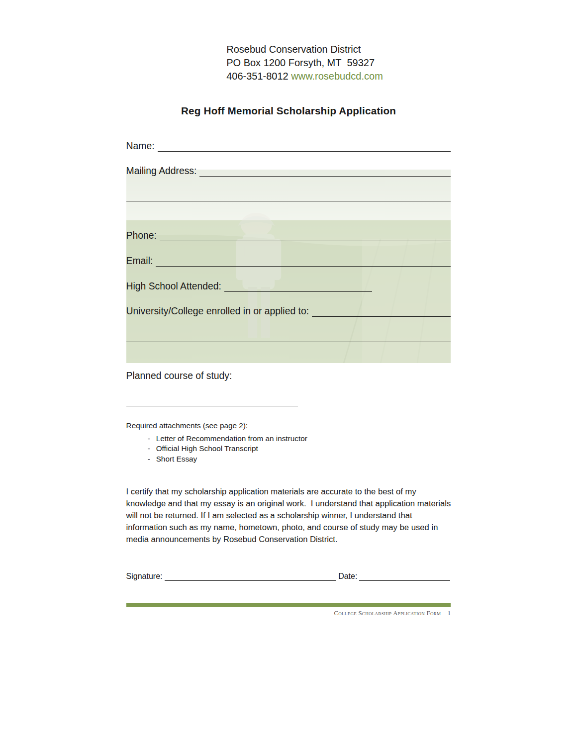Rosebud Conservation District
PO Box 1200 Forsyth, MT 59327
406-351-8012 www.rosebudcd.com
Reg Hoff Memorial Scholarship Application
Name:
Mailing Address:
Phone:
Email:
High School Attended:
University/College enrolled in or applied to:
Planned course of study:
Required attachments (see page 2):
Letter of Recommendation from an instructor
Official High School Transcript
Short Essay
I certify that my scholarship application materials are accurate to the best of my knowledge and that my essay is an original work. I understand that application materials will not be returned. If I am selected as a scholarship winner, I understand that information such as my name, hometown, photo, and course of study may be used in media announcements by Rosebud Conservation District.
Signature: Date:
College Scholarship Application Form 1